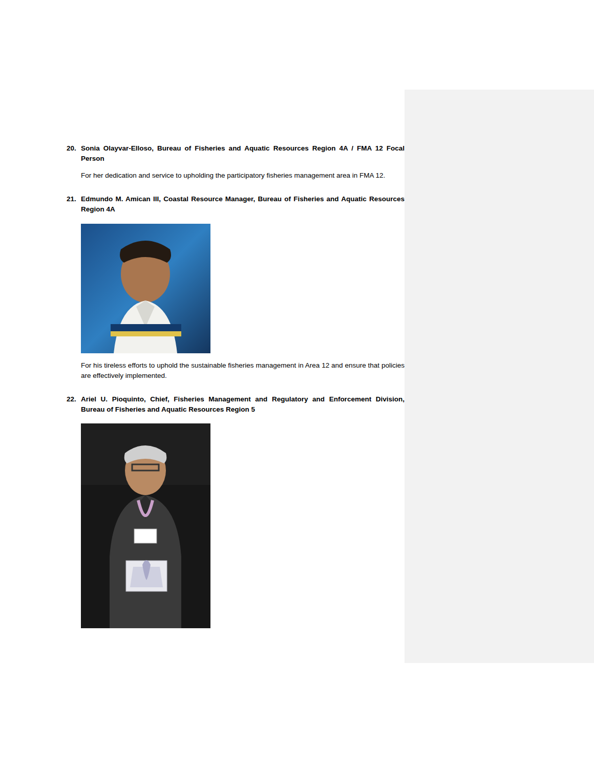Sonia Olayvar-Elloso, Bureau of Fisheries and Aquatic Resources Region 4A / FMA 12 Focal Person
For her dedication and service to upholding the participatory fisheries management area in FMA 12.
Edmundo M. Amican III, Coastal Resource Manager, Bureau of Fisheries and Aquatic Resources Region 4A
For his tireless efforts to uphold the sustainable fisheries management in Area 12 and ensure that policies are effectively implemented.
Ariel U. Pioquinto, Chief, Fisheries Management and Regulatory and Enforcement Division, Bureau of Fisheries and Aquatic Resources Region 5